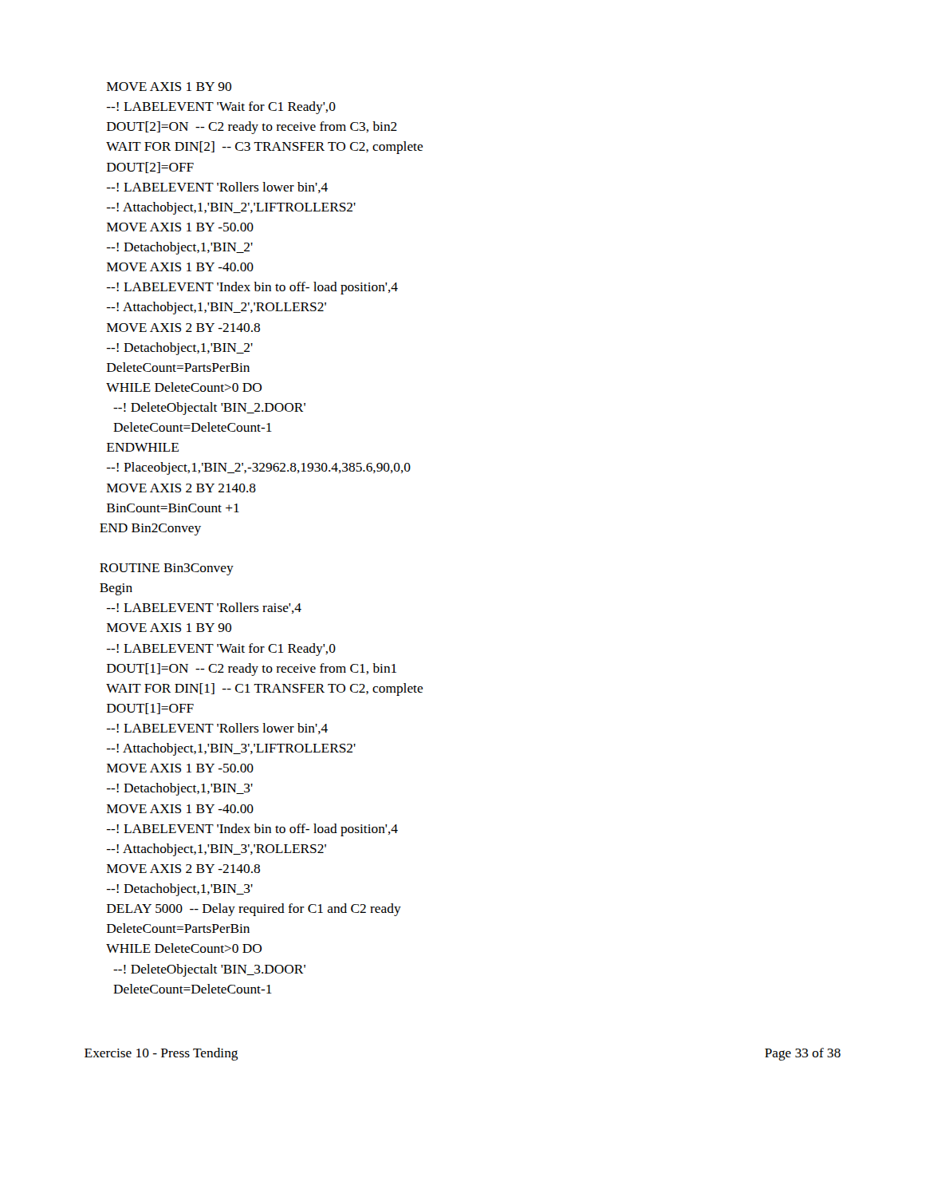MOVE AXIS 1 BY 90
  --! LABELEVENT 'Wait for C1 Ready',0
  DOUT[2]=ON  -- C2 ready to receive from C3, bin2
  WAIT FOR DIN[2]  -- C3 TRANSFER TO C2, complete
  DOUT[2]=OFF
  --! LABELEVENT 'Rollers lower bin',4
  --! Attachobject,1,'BIN_2','LIFTROLLERS2'
  MOVE AXIS 1 BY -50.00
  --! Detachobject,1,'BIN_2'
  MOVE AXIS 1 BY -40.00
  --! LABELEVENT 'Index bin to off- load position',4
  --! Attachobject,1,'BIN_2','ROLLERS2'
  MOVE AXIS 2 BY -2140.8
  --! Detachobject,1,'BIN_2'
  DeleteCount=PartsPerBin
  WHILE DeleteCount>0 DO
    --! DeleteObjectalt 'BIN_2.DOOR'
    DeleteCount=DeleteCount-1
  ENDWHILE
  --! Placeobject,1,'BIN_2',-32962.8,1930.4,385.6,90,0,0
  MOVE AXIS 2 BY 2140.8
  BinCount=BinCount +1
END Bin2Convey

ROUTINE Bin3Convey
Begin
  --! LABELEVENT 'Rollers raise',4
  MOVE AXIS 1 BY 90
  --! LABELEVENT 'Wait for C1 Ready',0
  DOUT[1]=ON  -- C2 ready to receive from C1, bin1
  WAIT FOR DIN[1]  -- C1 TRANSFER TO C2, complete
  DOUT[1]=OFF
  --! LABELEVENT 'Rollers lower bin',4
  --! Attachobject,1,'BIN_3','LIFTROLLERS2'
  MOVE AXIS 1 BY -50.00
  --! Detachobject,1,'BIN_3'
  MOVE AXIS 1 BY -40.00
  --! LABELEVENT 'Index bin to off- load position',4
  --! Attachobject,1,'BIN_3','ROLLERS2'
  MOVE AXIS 2 BY -2140.8
  --! Detachobject,1,'BIN_3'
  DELAY 5000  -- Delay required for C1 and C2 ready
  DeleteCount=PartsPerBin
  WHILE DeleteCount>0 DO
    --! DeleteObjectalt 'BIN_3.DOOR'
    DeleteCount=DeleteCount-1
Exercise 10 - Press Tending Page 33 of 38